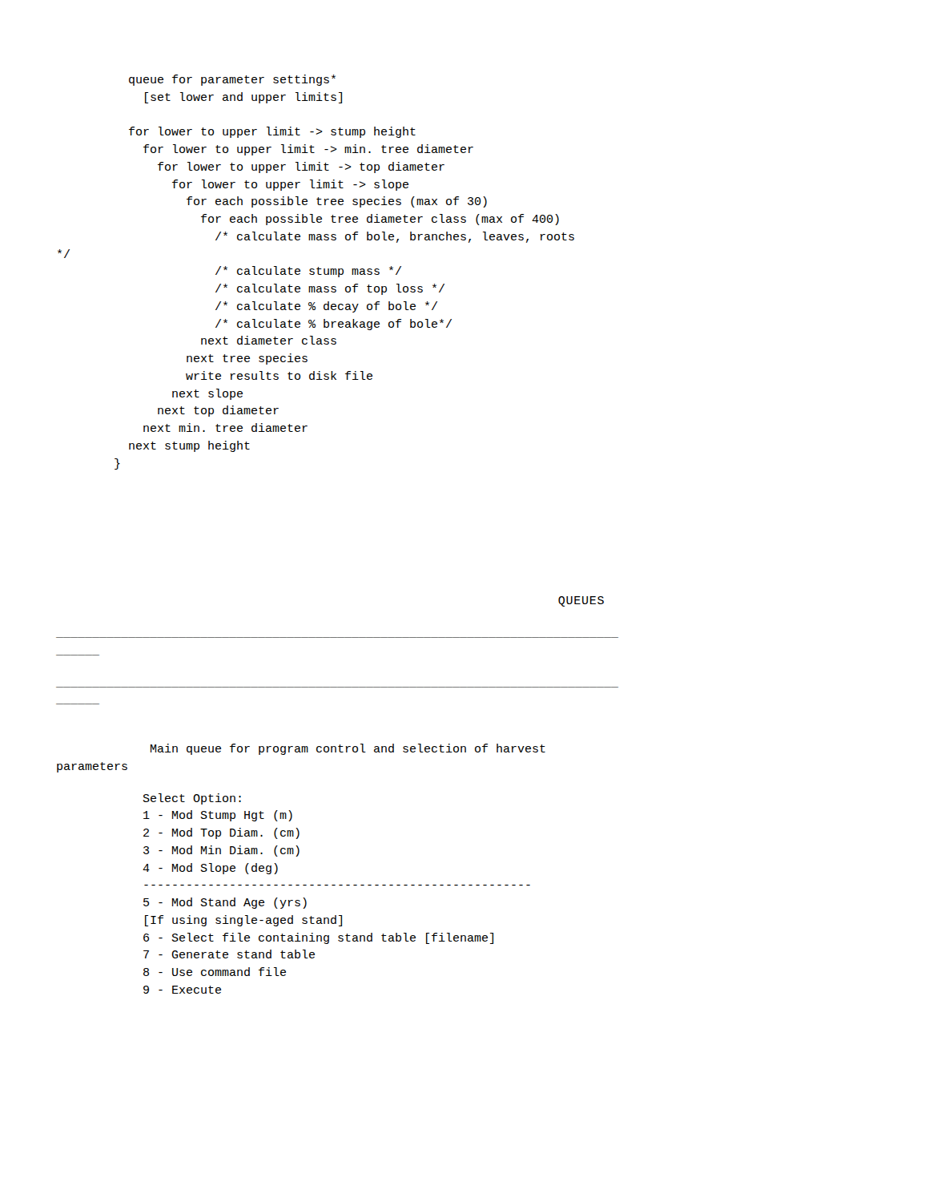queue for parameter settings*
            [set lower and upper limits]

          for lower to upper limit -> stump height
            for lower to upper limit -> min. tree diameter
              for lower to upper limit -> top diameter
                for lower to upper limit -> slope
                  for each possible tree species (max of 30)
                    for each possible tree diameter class (max of 400)
                      /* calculate mass of bole, branches, leaves, roots
*/
                      /* calculate stump mass */
                      /* calculate mass of top loss */
                      /* calculate % decay of bole */
                      /* calculate % breakage of bole*/
                    next diameter class
                  next tree species
                  write results to disk file
                next slope
              next top diameter
            next min. tree diameter
          next stump height
        }
                                QUEUES
______________________________________________________________________________
______
______________________________________________________________________________
______
             Main queue for program control and selection of harvest
parameters
            Select Option:
            1 - Mod Stump Hgt (m)
            2 - Mod Top Diam. (cm)
            3 - Mod Min Diam. (cm)
            4 - Mod Slope (deg)
            ------------------------------------------------------
            5 - Mod Stand Age (yrs)
            [If using single-aged stand]
            6 - Select file containing stand table [filename]
            7 - Generate stand table
            8 - Use command file
            9 - Execute